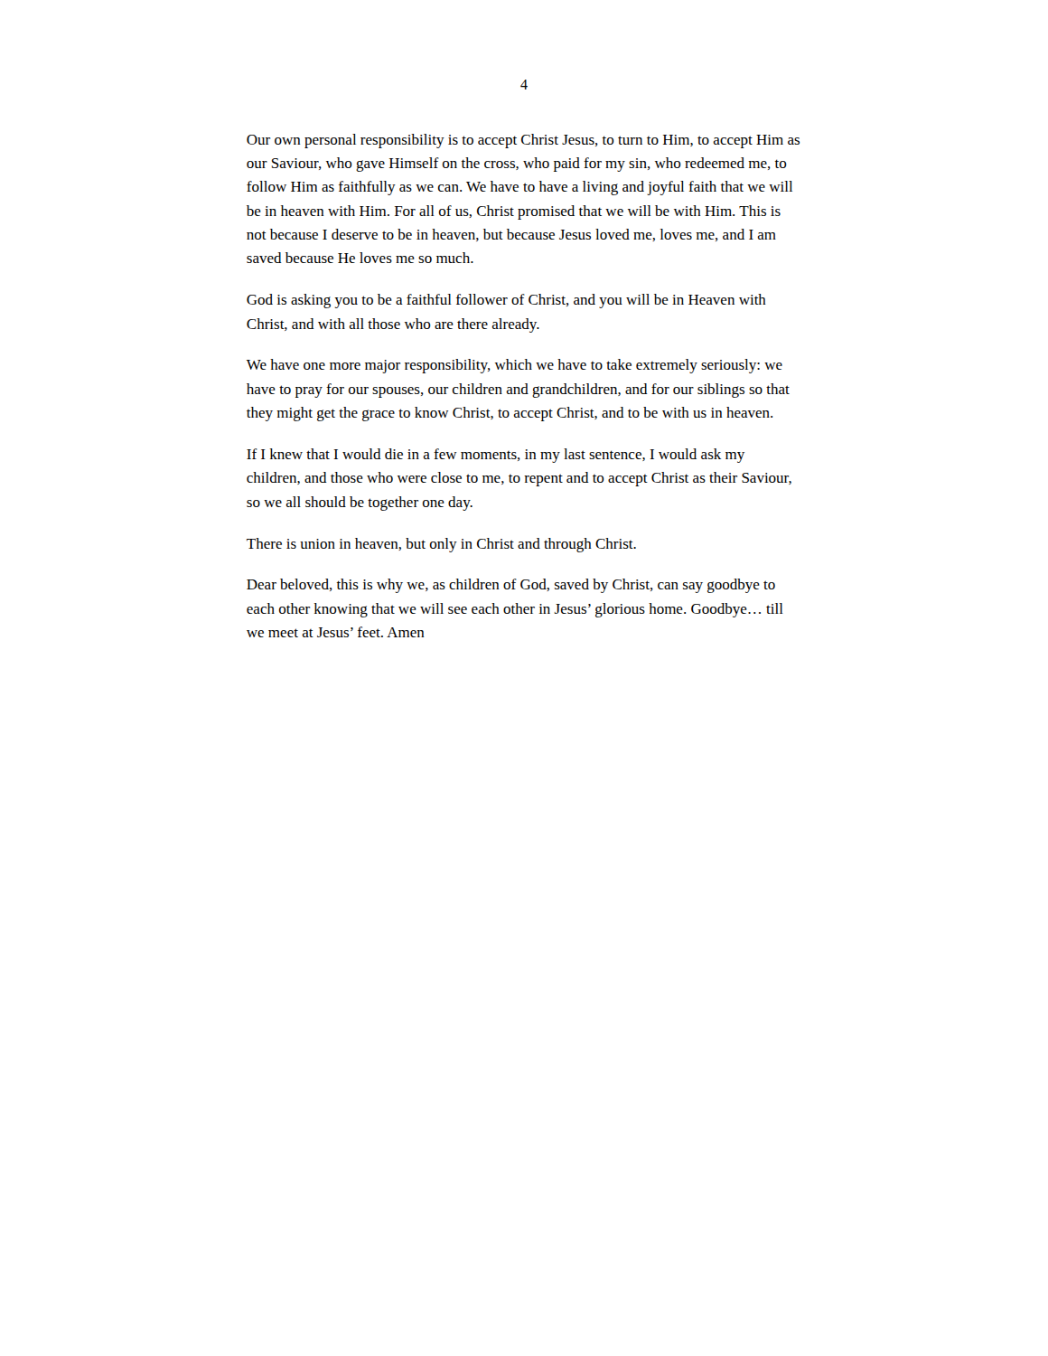4
Our own personal responsibility is to accept Christ Jesus, to turn to Him, to accept Him as our Saviour, who gave Himself on the cross, who paid for my sin, who redeemed me, to follow Him as faithfully as we can. We have to have a living and joyful faith that we will be in heaven with Him. For all of us, Christ promised that we will be with Him. This is not because I deserve to be in heaven, but because Jesus loved me, loves me, and I am saved because He loves me so much.
God is asking you to be a faithful follower of Christ, and you will be in Heaven with Christ, and with all those who are there already.
We have one more major responsibility, which we have to take extremely seriously: we have to pray for our spouses, our children and grandchildren, and for our siblings so that they might get the grace to know Christ, to accept Christ, and to be with us in heaven.
If I knew that I would die in a few moments, in my last sentence, I would ask my children, and those who were close to me, to repent and to accept Christ as their Saviour, so we all should be together one day.
There is union in heaven, but only in Christ and through Christ.
Dear beloved, this is why we, as children of God, saved by Christ, can say goodbye to each other knowing that we will see each other in Jesus’ glorious home. Goodbye… till we meet at Jesus’ feet. Amen